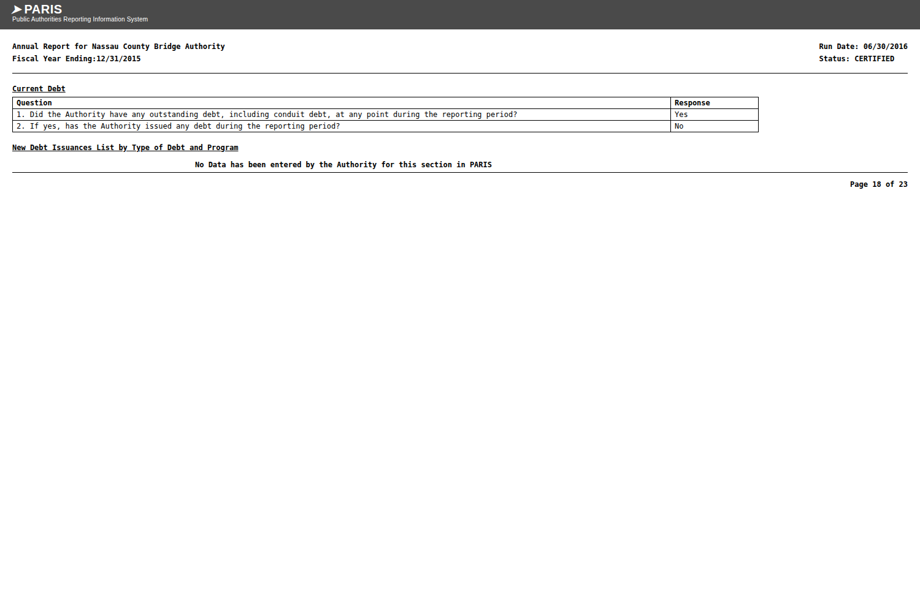➤PARIS
Public Authorities Reporting Information System
Annual Report for Nassau County Bridge Authority
Fiscal Year Ending:12/31/2015
Run Date: 06/30/2016
Status: CERTIFIED
Current Debt
| Question | Response |
| --- | --- |
| 1. Did the Authority have any outstanding debt, including conduit debt, at any point during the reporting period? | Yes |
| 2. If yes, has the Authority issued any debt during the reporting period? | No |
New Debt Issuances List by Type of Debt and Program
No Data has been entered by the Authority for this section in PARIS
Page 18 of 23